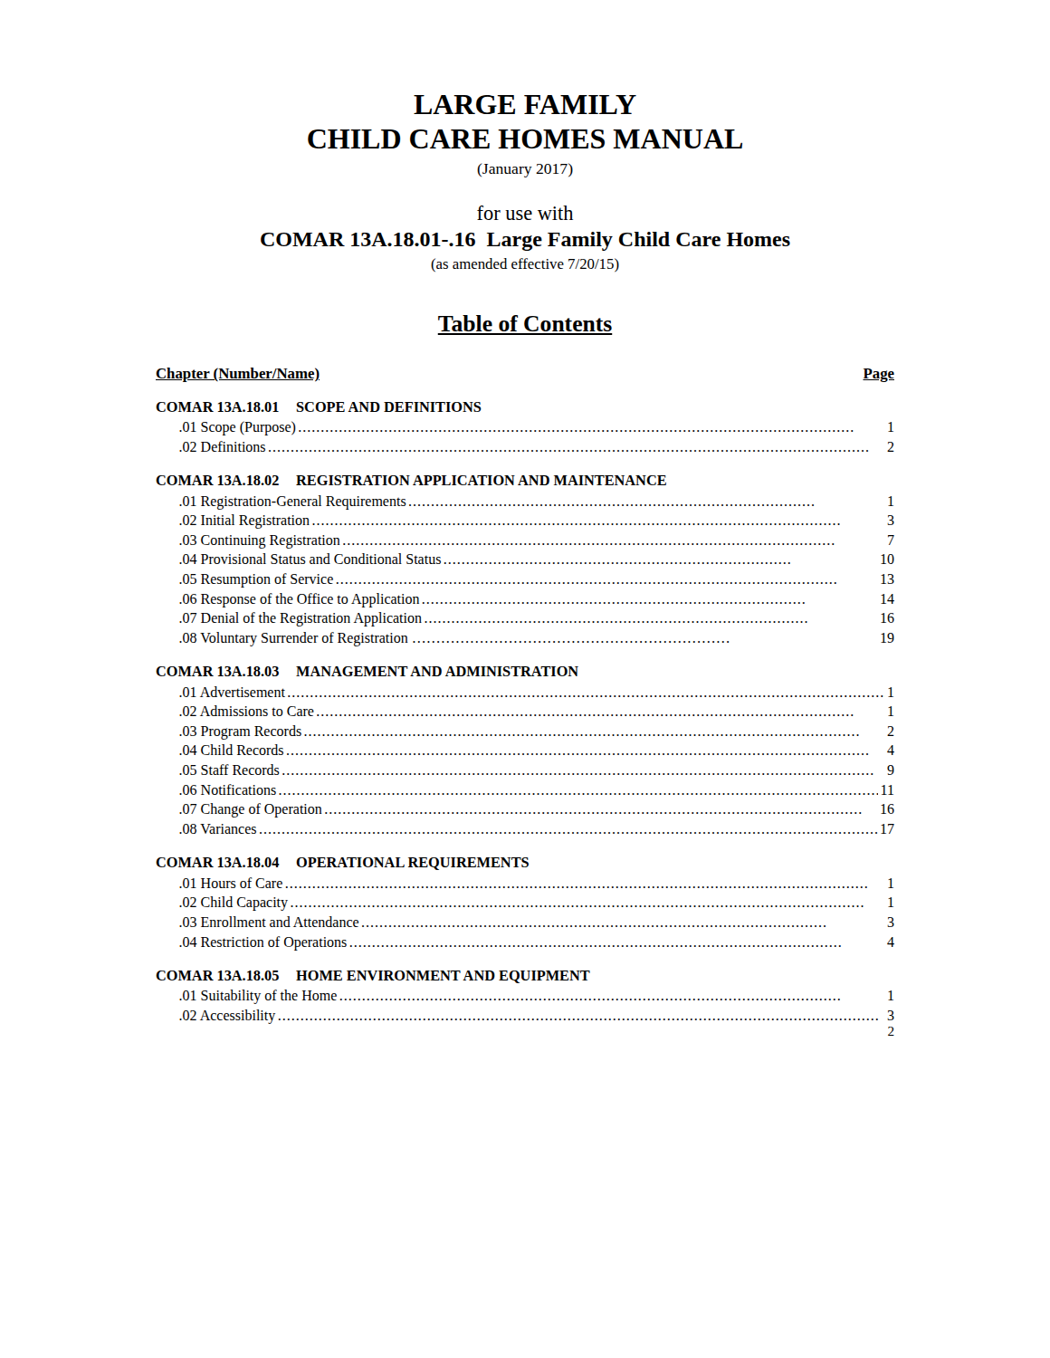LARGE FAMILY
CHILD CARE HOMES MANUAL
(January 2017)
for use with
COMAR 13A.18.01-.16 Large Family Child Care Homes
(as amended effective 7/20/15)
Table of Contents
Chapter (Number/Name) Page
COMAR 13A.18.01 SCOPE AND DEFINITIONS
.01 Scope (Purpose)........................................................................................................................... 1
.02 Definitions..................................................................................................................................... 2
COMAR 13A.18.02 REGISTRATION APPLICATION AND MAINTENANCE
.01 Registration-General Requirements.......................................................................................... 1
.02 Initial Registration..................................................................................................................... 3
.03 Continuing Registration............................................................................................................. 7
.04 Provisional Status and Conditional Status............................................................................. 10
.05 Resumption of Service............................................................................................................... 13
.06 Response of the Office to Application..................................................................................... 14
.07 Denial of the Registration Application..................................................................................... 16
.08 Voluntary Surrender of Registration ………………………………………………………… 19
COMAR 13A.18.03 MANAGEMENT AND ADMINISTRATION
.01 Advertisement..................................................................................................................................... 1
.02 Admissions to Care....................................................................................................................... 1
.03 Program Records........................................................................................................................... 2
.04 Child Records................................................................................................................................. 4
.05 Staff Records................................................................................................................................... 9
.06 Notifications..................................................................................................................................... 11
.07 Change of Operation....................................................................................................................... 16
.08 Variances......................................................................................................................................... 17
COMAR 13A.18.04 OPERATIONAL REQUIREMENTS
.01 Hours of Care................................................................................................................................. 1
.02 Child Capacity............................................................................................................................... 1
.03 Enrollment and Attendance....................................................................................................... 3
.04 Restriction of Operations............................................................................................................. 4
COMAR 13A.18.05 HOME ENVIRONMENT AND EQUIPMENT
.01 Suitability of the Home............................................................................................................... 1
.02 Accessibility..................................................................................................................................... 3
2